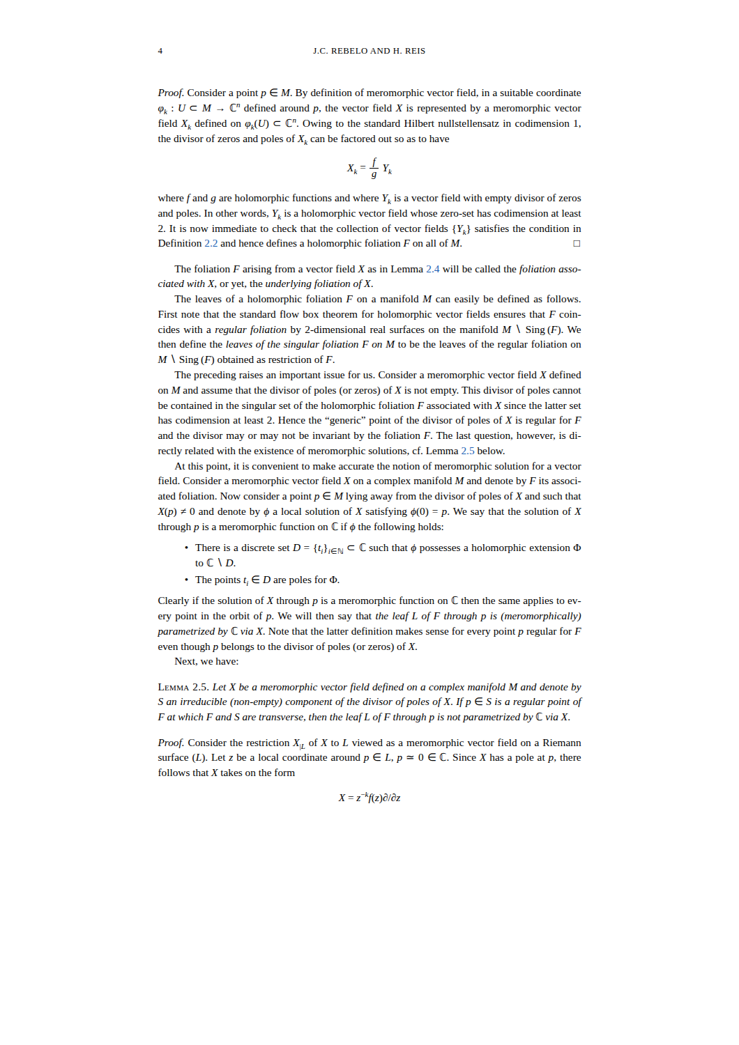4 J.C. REBELO AND H. REIS
Proof. Consider a point p ∈ M. By definition of meromorphic vector field, in a suitable coordinate φk : U ⊂ M → ℂn defined around p, the vector field X is represented by a meromorphic vector field Xk defined on φk(U) ⊂ ℂn. Owing to the standard Hilbert nullstellensatz in codimension 1, the divisor of zeros and poles of Xk can be factored out so as to have
Xk = fg Yk
where f and g are holomorphic functions and where Yk is a vector field with empty divisor of zeros and poles. In other words, Yk is a holomorphic vector field whose zero-set has codimension at least 2. It is now immediate to check that the collection of vector fields {Yk} satisfies the condition in Definition 2.2 and hence defines a holomorphic foliation F on all of M. □
The foliation F arising from a vector field X as in Lemma 2.4 will be called the foliation associated with X, or yet, the underlying foliation of X.
The leaves of a holomorphic foliation F on a manifold M can easily be defined as follows. First note that the standard flow box theorem for holomorphic vector fields ensures that F coincides with a regular foliation by 2-dimensional real surfaces on the manifold M ∖ Sing (F). We then define the leaves of the singular foliation F on M to be the leaves of the regular foliation on M ∖ Sing (F) obtained as restriction of F.
The preceding raises an important issue for us. Consider a meromorphic vector field X defined on M and assume that the divisor of poles (or zeros) of X is not empty. This divisor of poles cannot be contained in the singular set of the holomorphic foliation F associated with X since the latter set has codimension at least 2. Hence the “generic” point of the divisor of poles of X is regular for F and the divisor may or may not be invariant by the foliation F. The last question, however, is directly related with the existence of meromorphic solutions, cf. Lemma 2.5 below.
At this point, it is convenient to make accurate the notion of meromorphic solution for a vector field. Consider a meromorphic vector field X on a complex manifold M and denote by F its associated foliation. Now consider a point p ∈ M lying away from the divisor of poles of X and such that X(p) ≠ 0 and denote by ϕ a local solution of X satisfying ϕ(0) = p. We say that the solution of X through p is a meromorphic function on ℂ if ϕ the following holds:
There is a discrete set D = {ti}i∈ℕ ⊂ ℂ such that ϕ possesses a holomorphic extension Φ to ℂ ∖ D.
The points ti ∈ D are poles for Φ.
Clearly if the solution of X through p is a meromorphic function on ℂ then the same applies to every point in the orbit of p. We will then say that the leaf L of F through p is (meromorphically) parametrized by ℂ via X. Note that the latter definition makes sense for every point p regular for F even though p belongs to the divisor of poles (or zeros) of X.
Next, we have:
Lemma 2.5. Let X be a meromorphic vector field defined on a complex manifold M and denote by S an irreducible (non-empty) component of the divisor of poles of X. If p ∈ S is a regular point of F at which F and S are transverse, then the leaf L of F through p is not parametrized by ℂ via X.
Proof. Consider the restriction X|L of X to L viewed as a meromorphic vector field on a Riemann surface (L). Let z be a local coordinate around p ∈ L, p ≃ 0 ∈ ℂ. Since X has a pole at p, there follows that X takes on the form
X = z−kf(z)∂/∂z